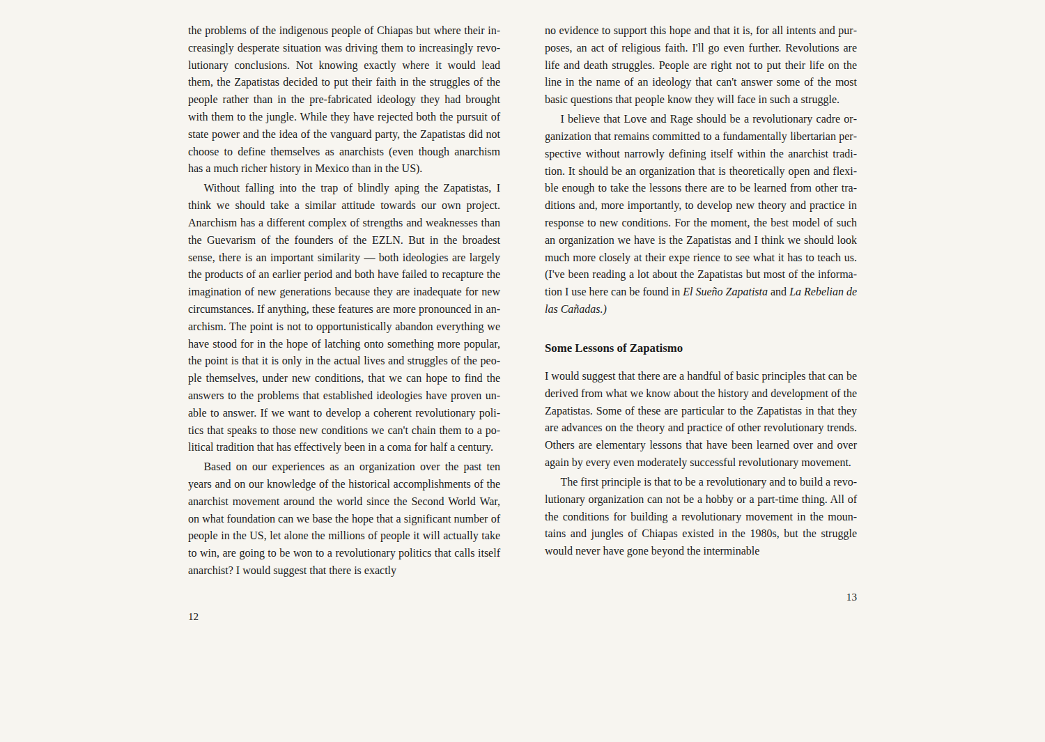the problems of the indigenous people of Chiapas but where their increasingly desperate situation was driving them to increasingly revolutionary conclusions. Not knowing exactly where it would lead them, the Zapatistas decided to put their faith in the struggles of the people rather than in the pre-fabricated ideology they had brought with them to the jungle. While they have rejected both the pursuit of state power and the idea of the vanguard party, the Zapatistas did not choose to define themselves as anarchists (even though anarchism has a much richer history in Mexico than in the US).
Without falling into the trap of blindly aping the Zapatistas, I think we should take a similar attitude towards our own project. Anarchism has a different complex of strengths and weaknesses than the Guevarism of the founders of the EZLN. But in the broadest sense, there is an important similarity — both ideologies are largely the products of an earlier period and both have failed to recapture the imagination of new generations because they are inadequate for new circumstances. If anything, these features are more pronounced in anarchism. The point is not to opportunistically abandon everything we have stood for in the hope of latching onto something more popular, the point is that it is only in the actual lives and struggles of the people themselves, under new conditions, that we can hope to find the answers to the problems that established ideologies have proven unable to answer. If we want to develop a coherent revolutionary politics that speaks to those new conditions we can't chain them to a political tradition that has effectively been in a coma for half a century.
Based on our experiences as an organization over the past ten years and on our knowledge of the historical accomplishments of the anarchist movement around the world since the Second World War, on what foundation can we base the hope that a significant number of people in the US, let alone the millions of people it will actually take to win, are going to be won to a revolutionary politics that calls itself anarchist? I would suggest that there is exactly
12
no evidence to support this hope and that it is, for all intents and purposes, an act of religious faith. I'll go even further. Revolutions are life and death struggles. People are right not to put their life on the line in the name of an ideology that can't answer some of the most basic questions that people know they will face in such a struggle.
I believe that Love and Rage should be a revolutionary cadre organization that remains committed to a fundamentally libertarian perspective without narrowly defining itself within the anarchist tradition. It should be an organization that is theoretically open and flexible enough to take the lessons there are to be learned from other traditions and, more importantly, to develop new theory and practice in response to new conditions. For the moment, the best model of such an organization we have is the Zapatistas and I think we should look much more closely at their expe rience to see what it has to teach us. (I've been reading a lot about the Zapatistas but most of the information I use here can be found in El Sueño Zapatista and La Rebelian de las Cañadas.)
Some Lessons of Zapatismo
I would suggest that there are a handful of basic principles that can be derived from what we know about the history and development of the Zapatistas. Some of these are particular to the Zapatistas in that they are advances on the theory and practice of other revolutionary trends. Others are elementary lessons that have been learned over and over again by every even moderately successful revolutionary movement.
The first principle is that to be a revolutionary and to build a revolutionary organization can not be a hobby or a part-time thing. All of the conditions for building a revolutionary movement in the mountains and jungles of Chiapas existed in the 1980s, but the struggle would never have gone beyond the interminable
13